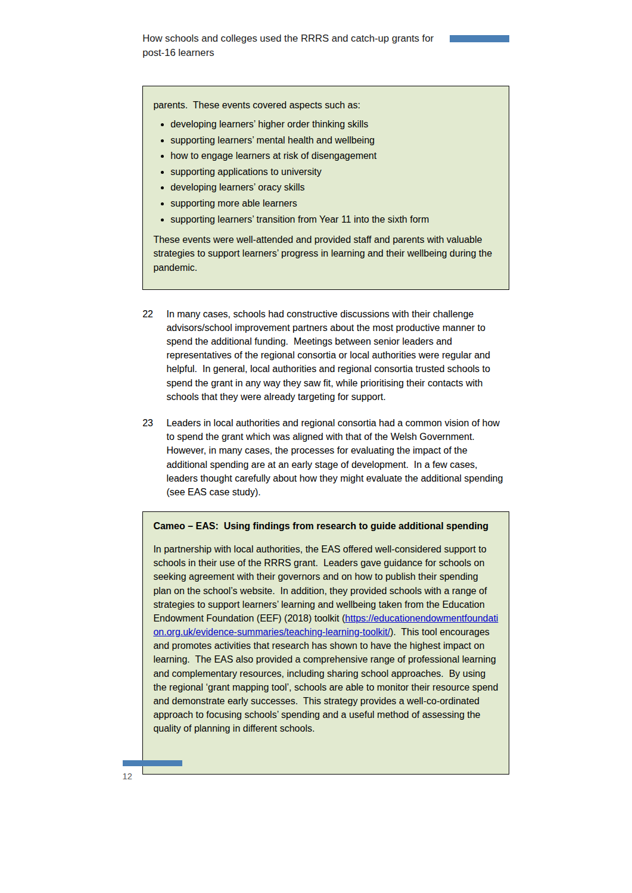How schools and colleges used the RRRS and catch-up grants for post-16 learners
parents. These events covered aspects such as:
developing learners’ higher order thinking skills
supporting learners’ mental health and wellbeing
how to engage learners at risk of disengagement
supporting applications to university
developing learners’ oracy skills
supporting more able learners
supporting learners’ transition from Year 11 into the sixth form
These events were well-attended and provided staff and parents with valuable strategies to support learners’ progress in learning and their wellbeing during the pandemic.
22
In many cases, schools had constructive discussions with their challenge advisors/school improvement partners about the most productive manner to spend the additional funding. Meetings between senior leaders and representatives of the regional consortia or local authorities were regular and helpful. In general, local authorities and regional consortia trusted schools to spend the grant in any way they saw fit, while prioritising their contacts with schools that they were already targeting for support.
23
Leaders in local authorities and regional consortia had a common vision of how to spend the grant which was aligned with that of the Welsh Government. However, in many cases, the processes for evaluating the impact of the additional spending are at an early stage of development. In a few cases, leaders thought carefully about how they might evaluate the additional spending (see EAS case study).
Cameo – EAS: Using findings from research to guide additional spending
In partnership with local authorities, the EAS offered well-considered support to schools in their use of the RRRS grant. Leaders gave guidance for schools on seeking agreement with their governors and on how to publish their spending plan on the school’s website. In addition, they provided schools with a range of strategies to support learners’ learning and wellbeing taken from the Education Endowment Foundation (EEF) (2018) toolkit (https://educationendowmentfoundation.org.uk/evidence-summaries/teaching-learning-toolkit/). This tool encourages and promotes activities that research has shown to have the highest impact on learning. The EAS also provided a comprehensive range of professional learning and complementary resources, including sharing school approaches. By using the regional ‘grant mapping tool’, schools are able to monitor their resource spend and demonstrate early successes. This strategy provides a well-co-ordinated approach to focusing schools’ spending and a useful method of assessing the quality of planning in different schools.
12